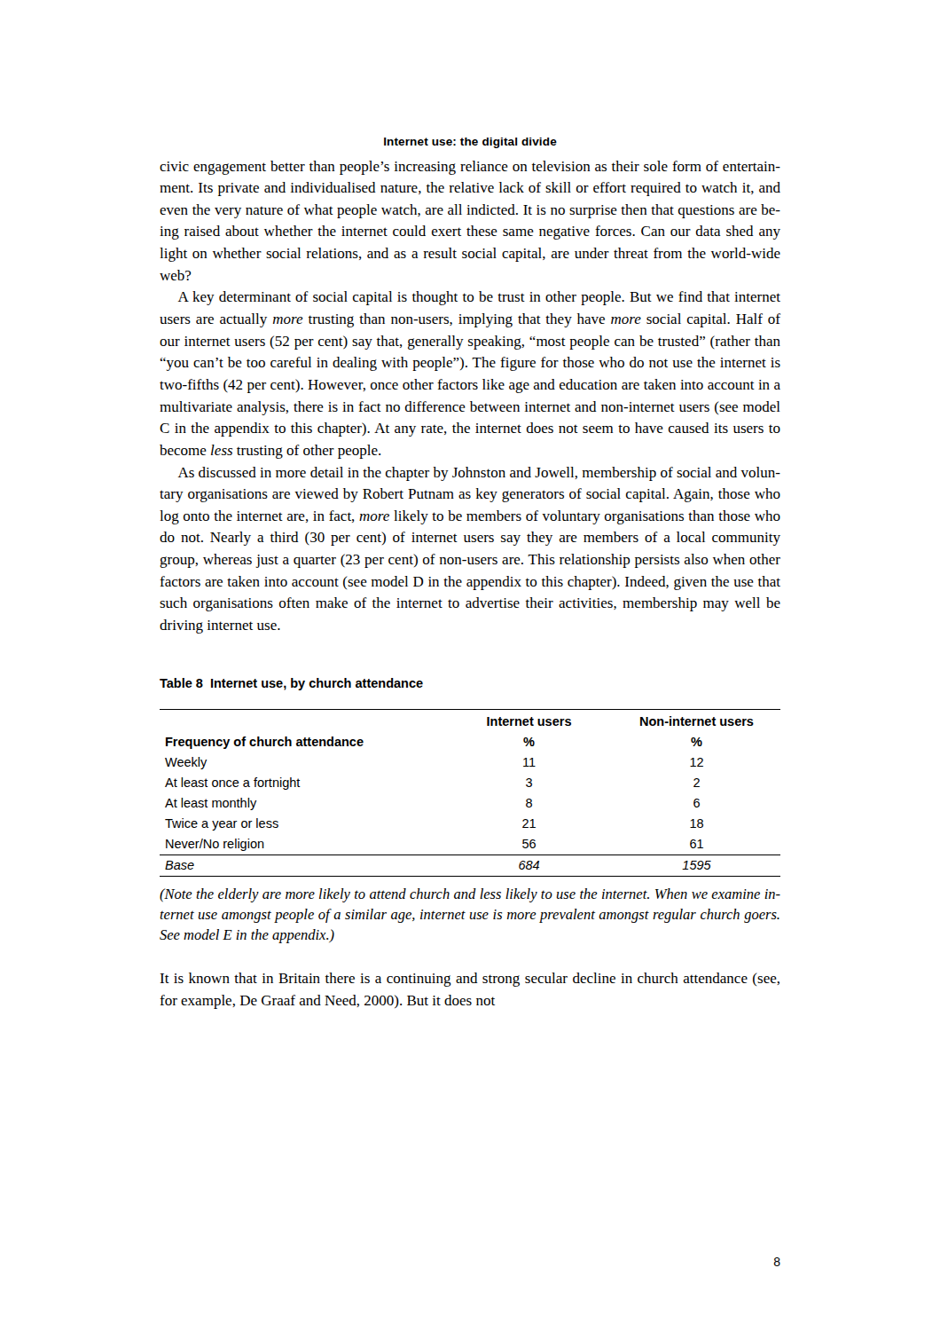Internet use: the digital divide
civic engagement better than people’s increasing reliance on television as their sole form of entertainment. Its private and individualised nature, the relative lack of skill or effort required to watch it, and even the very nature of what people watch, are all indicted. It is no surprise then that questions are being raised about whether the internet could exert these same negative forces. Can our data shed any light on whether social relations, and as a result social capital, are under threat from the world-wide web?
A key determinant of social capital is thought to be trust in other people. But we find that internet users are actually more trusting than non-users, implying that they have more social capital. Half of our internet users (52 per cent) say that, generally speaking, “most people can be trusted” (rather than “you can’t be too careful in dealing with people”). The figure for those who do not use the internet is two-fifths (42 per cent). However, once other factors like age and education are taken into account in a multivariate analysis, there is in fact no difference between internet and non-internet users (see model C in the appendix to this chapter). At any rate, the internet does not seem to have caused its users to become less trusting of other people.
As discussed in more detail in the chapter by Johnston and Jowell, membership of social and voluntary organisations are viewed by Robert Putnam as key generators of social capital. Again, those who log onto the internet are, in fact, more likely to be members of voluntary organisations than those who do not. Nearly a third (30 per cent) of internet users say they are members of a local community group, whereas just a quarter (23 per cent) of non-users are. This relationship persists also when other factors are taken into account (see model D in the appendix to this chapter). Indeed, given the use that such organisations often make of the internet to advertise their activities, membership may well be driving internet use.
Table 8 Internet use, by church attendance
| | Internet users | Non-internet users |
| --- | --- | --- |
| Frequency of church attendance | % | % |
| Weekly | 11 | 12 |
| At least once a fortnight | 3 | 2 |
| At least monthly | 8 | 6 |
| Twice a year or less | 21 | 18 |
| Never/No religion | 56 | 61 |
| Base | 684 | 1595 |
(Note the elderly are more likely to attend church and less likely to use the internet. When we examine internet use amongst people of a similar age, internet use is more prevalent amongst regular church goers. See model E in the appendix.)
It is known that in Britain there is a continuing and strong secular decline in church attendance (see, for example, De Graaf and Need, 2000). But it does not
8